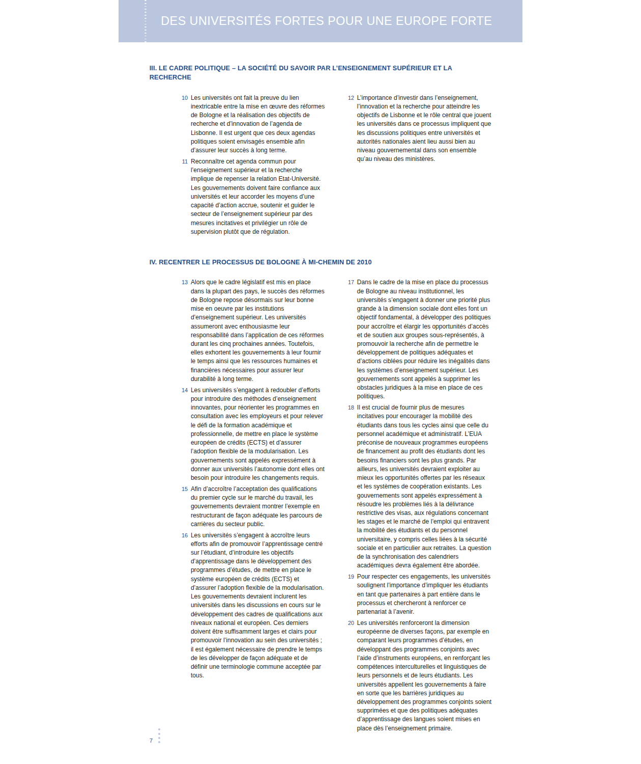Des universités fortes pour une Europe forte
III. Le cadre politique – la société du savoir par l’enseignement supérieur et la recherche
10 Les universités ont fait la preuve du lien inextricable entre la mise en œuvre des réformes de Bologne et la réalisation des objectifs de recherche et d’innovation de l’agenda de Lisbonne. Il est urgent que ces deux agendas politiques soient envisagés ensemble afin d’assurer leur succès à long terme.
11 Reconnaître cet agenda commun pour l’enseignement supérieur et la recherche implique de repenser la relation Etat-Université. Les gouvernements doivent faire confiance aux universités et leur accorder les moyens d’une capacité d’action accrue, soutenir et guider le secteur de l’enseignement supérieur par des mesures incitatives et privilégier un rôle de supervision plutôt que de régulation.
12 L’importance d’investir dans l’enseignement, l’innovation et la recherche pour atteindre les objectifs de Lisbonne et le rôle central que jouent les universités dans ce processus impliquent que les discussions politiques entre universités et autorités nationales aient lieu aussi bien au niveau gouvernemental dans son ensemble qu’au niveau des ministères.
IV. Recentrer le processus de Bologne à mi-chemin de 2010
13 Alors que le cadre législatif est mis en place dans la plupart des pays, le succès des réformes de Bologne repose désormais sur leur bonne mise en oeuvre par les institutions d’enseignement supérieur. Les universités assumeront avec enthousiasme leur responsabilité dans l’application de ces réformes durant les cinq prochaines années. Toutefois, elles exhortent les gouvernements à leur fournir le temps ainsi que les ressources humaines et financières nécessaires pour assurer leur durabilité à long terme.
14 Les universités s’engagent à redoubler d’efforts pour introduire des méthodes d’enseignement innovantes, pour réorienter les programmes en consultation avec les employeurs et pour relever le défi de la formation académique et professionnelle, de mettre en place le système européen de crédits (ECTS) et d’assurer l’adoption flexible de la modularisation. Les gouvernements sont appelés expressément à donner aux universités l’autonomie dont elles ont besoin pour introduire les changements requis.
15 Afin d’accroître l’acceptation des qualifications du premier cycle sur le marché du travail, les gouvernements devraient montrer l’exemple en restructurant de façon adéquate les parcours de carrières du secteur public.
16 Les universités s’engagent à accroître leurs efforts afin de promouvoir l’apprentissage centré sur l’étudiant, d’introduire les objectifs d’apprentissage dans le développement des programmes d’études, de mettre en place le système européen de crédits (ECTS) et d’assurer l’adoption flexible de la modularisation. Les gouvernements devraient inclurent les universités dans les discussions en cours sur le développement des cadres de qualifications aux niveaux national et européen. Ces derniers doivent être suffisamment larges et clairs pour promouvoir l’innovation au sein des universités ; il est également nécessaire de prendre le temps de les développer de façon adéquate et de définir une terminologie commune acceptée par tous.
17 Dans le cadre de la mise en place du processus de Bologne au niveau institutionnel, les universités s’engagent à donner une priorité plus grande à la dimension sociale dont elles font un objectif fondamental, à développer des politiques pour accroître et élargir les opportunités d’accès et de soutien aux groupes sous-représentés, à promouvoir la recherche afin de permettre le développement de politiques adéquates et d’actions ciblées pour réduire les inégalités dans les systèmes d’enseignement supérieur. Les gouvernements sont appelés à supprimer les obstacles juridiques à la mise en place de ces politiques.
18 Il est crucial de fournir plus de mesures incitatives pour encourager la mobilité des étudiants dans tous les cycles ainsi que celle du personnel académique et administratif. L’EUA préconise de nouveaux programmes européens de financement au profit des étudiants dont les besoins financiers sont les plus grands. Par ailleurs, les universités devraient exploiter au mieux les opportunités offertes par les réseaux et les systèmes de coopération existants. Les gouvernements sont appelés expressément à résoudre les problèmes liés à la délivrance restrictive des visas, aux régulations concernant les stages et le marché de l’emploi qui entravent la mobilité des étudiants et du personnel universitaire, y compris celles liées à la sécurité sociale et en particulier aux retraites. La question de la synchronisation des calendriers académiques devra également être abordée.
19 Pour respecter ces engagements, les universités soulignent l’importance d’impliquer les étudiants en tant que partenaires à part entière dans le processus et chercheront à renforcer ce partenariat à l’avenir.
20 Les universités renforceront la dimension européenne de diverses façons, par exemple en comparant leurs programmes d’études, en développant des programmes conjoints avec l’aide d’instruments européens, en renforçant les compétences interculturelles et linguistiques de leurs personnels et de leurs étudiants. Les universités appellent les gouvernements à faire en sorte que les barrières juridiques au développement des programmes conjoints soient supprimées et que des politiques adéquates d’apprentissage des langues soient mises en place dès l’enseignement primaire.
7